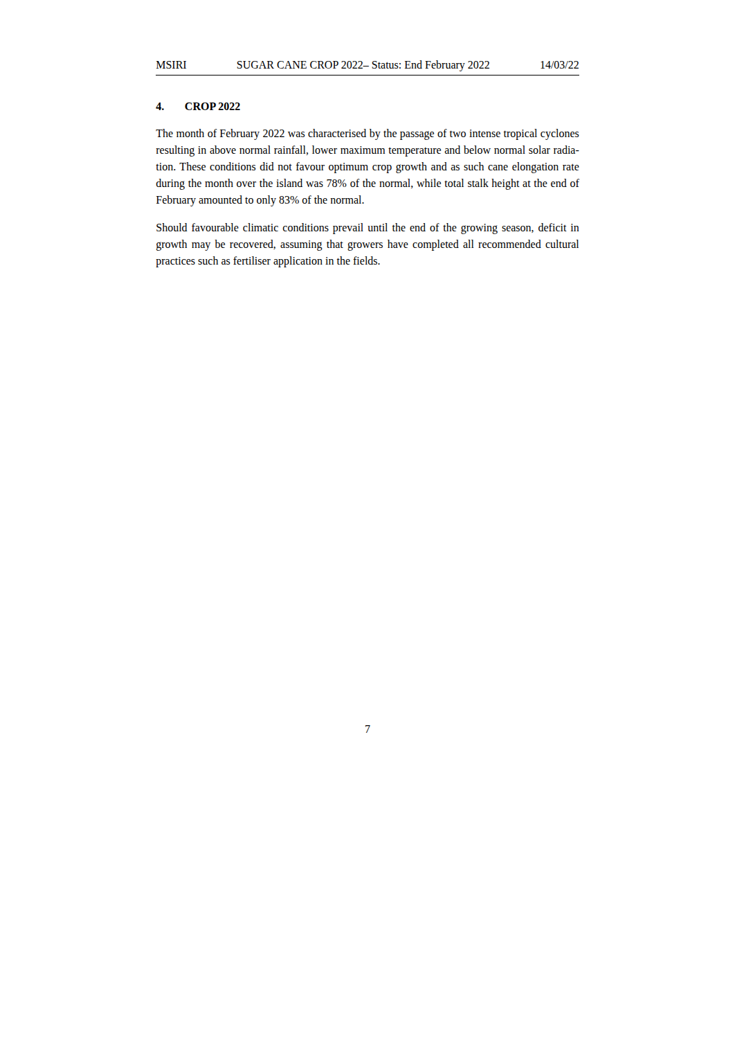MSIRI SUGAR CANE CROP 2022– Status: End February 2022 14/03/22
4. CROP 2022
The month of February 2022 was characterised by the passage of two intense tropical cyclones resulting in above normal rainfall, lower maximum temperature and below normal solar radiation. These conditions did not favour optimum crop growth and as such cane elongation rate during the month over the island was 78% of the normal, while total stalk height at the end of February amounted to only 83% of the normal.
Should favourable climatic conditions prevail until the end of the growing season, deficit in growth may be recovered, assuming that growers have completed all recommended cultural practices such as fertiliser application in the fields.
7